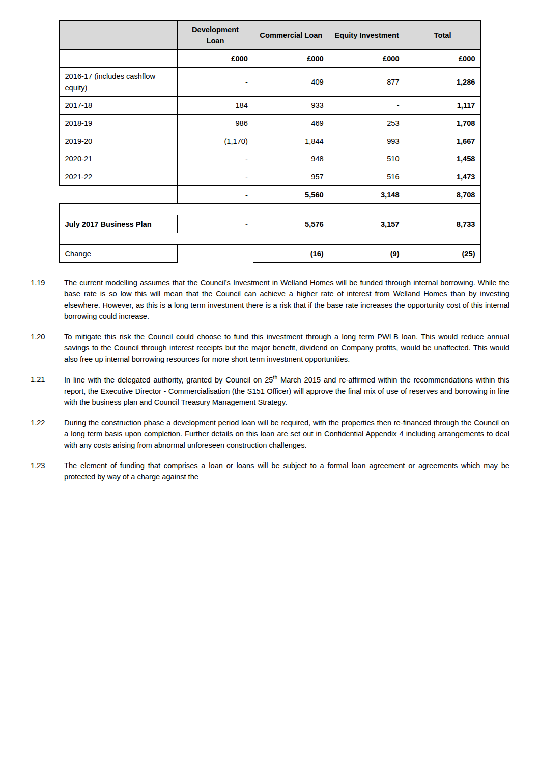| | Development Loan | Commercial Loan | Equity Investment | Total |
| --- | --- | --- | --- | --- |
| | £000 | £000 | £000 | £000 |
| 2016-17 (includes cashflow equity) | - | 409 | 877 | 1,286 |
| 2017-18 | 184 | 933 | - | 1,117 |
| 2018-19 | 986 | 469 | 253 | 1,708 |
| 2019-20 | (1,170) | 1,844 | 993 | 1,667 |
| 2020-21 | - | 948 | 510 | 1,458 |
| 2021-22 | - | 957 | 516 | 1,473 |
| | - | 5,560 | 3,148 | 8,708 |
| July 2017 Business Plan | - | 5,576 | 3,157 | 8,733 |
| Change | | (16) | (9) | (25) |
1.19
The current modelling assumes that the Council’s Investment in Welland Homes will be funded through internal borrowing. While the base rate is so low this will mean that the Council can achieve a higher rate of interest from Welland Homes than by investing elsewhere. However, as this is a long term investment there is a risk that if the base rate increases the opportunity cost of this internal borrowing could increase.
1.20
To mitigate this risk the Council could choose to fund this investment through a long term PWLB loan. This would reduce annual savings to the Council through interest receipts but the major benefit, dividend on Company profits, would be unaffected. This would also free up internal borrowing resources for more short term investment opportunities.
1.21
In line with the delegated authority, granted by Council on 25th March 2015 and re-affirmed within the recommendations within this report, the Executive Director - Commercialisation (the S151 Officer) will approve the final mix of use of reserves and borrowing in line with the business plan and Council Treasury Management Strategy.
1.22
During the construction phase a development period loan will be required, with the properties then re-financed through the Council on a long term basis upon completion. Further details on this loan are set out in Confidential Appendix 4 including arrangements to deal with any costs arising from abnormal unforeseen construction challenges.
1.23
The element of funding that comprises a loan or loans will be subject to a formal loan agreement or agreements which may be protected by way of a charge against the